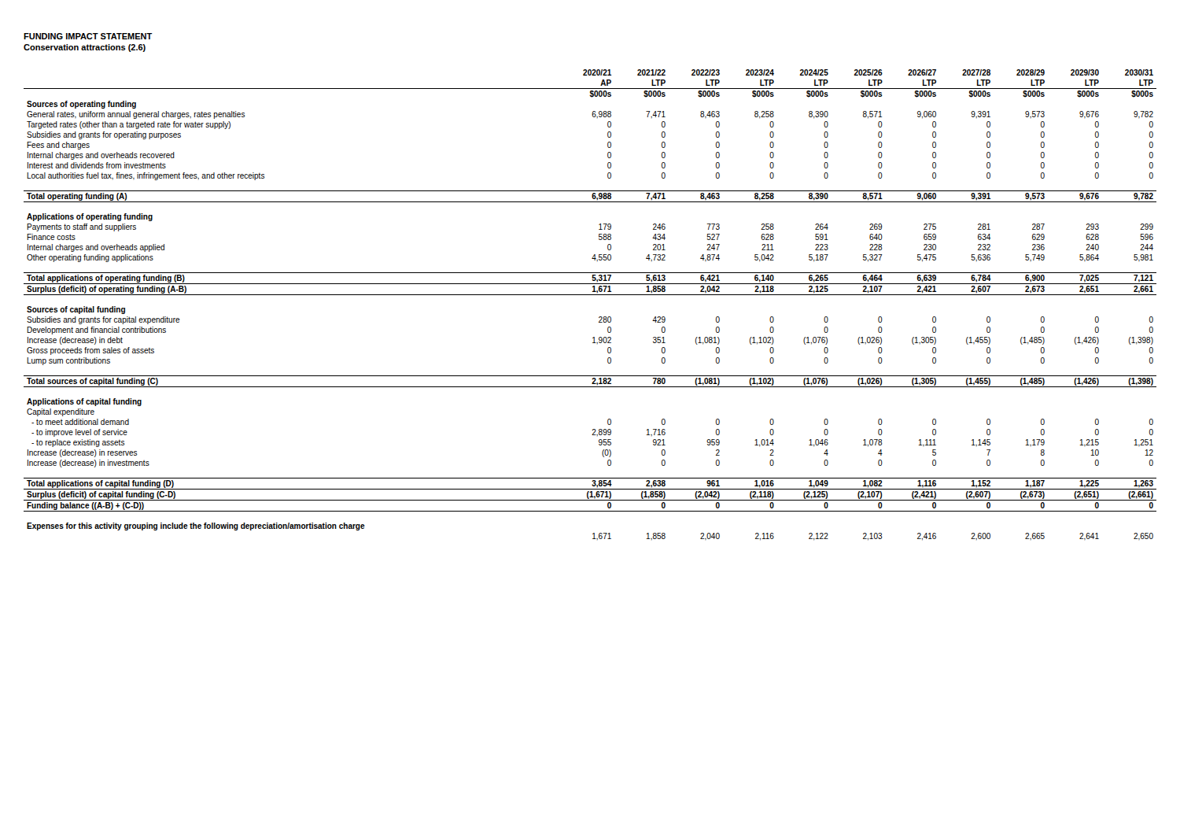Funding Impact Statement
Conservation attractions (2.6)
| | 2020/21 | 2021/22 | 2022/23 | 2023/24 | 2024/25 | 2025/26 | 2026/27 | 2027/28 | 2028/29 | 2029/30 | 2030/31 |
| --- | --- | --- | --- | --- | --- | --- | --- | --- | --- | --- | --- |
| | AP | LTP | LTP | LTP | LTP | LTP | LTP | LTP | LTP | LTP | LTP |
| | $000s | $000s | $000s | $000s | $000s | $000s | $000s | $000s | $000s | $000s | $000s |
| Sources of operating funding | |
| General rates, uniform annual general charges, rates penalties | 6,988 | 7,471 | 8,463 | 8,258 | 8,390 | 8,571 | 9,060 | 9,391 | 9,573 | 9,676 | 9,782 |
| Targeted rates (other than a targeted rate for water supply) | 0 | 0 | 0 | 0 | 0 | 0 | 0 | 0 | 0 | 0 | 0 |
| Subsidies and grants for operating purposes | 0 | 0 | 0 | 0 | 0 | 0 | 0 | 0 | 0 | 0 | 0 |
| Fees and charges | 0 | 0 | 0 | 0 | 0 | 0 | 0 | 0 | 0 | 0 | 0 |
| Internal charges and overheads recovered | 0 | 0 | 0 | 0 | 0 | 0 | 0 | 0 | 0 | 0 | 0 |
| Interest and dividends from investments | 0 | 0 | 0 | 0 | 0 | 0 | 0 | 0 | 0 | 0 | 0 |
| Local authorities fuel tax, fines, infringement fees, and other receipts | 0 | 0 | 0 | 0 | 0 | 0 | 0 | 0 | 0 | 0 | 0 |
| Total operating funding (A) | 6,988 | 7,471 | 8,463 | 8,258 | 8,390 | 8,571 | 9,060 | 9,391 | 9,573 | 9,676 | 9,782 |
| Applications of operating funding | |
| Payments to staff and suppliers | 179 | 246 | 773 | 258 | 264 | 269 | 275 | 281 | 287 | 293 | 299 |
| Finance costs | 588 | 434 | 527 | 628 | 591 | 640 | 659 | 634 | 629 | 628 | 596 |
| Internal charges and overheads applied | 0 | 201 | 247 | 211 | 223 | 228 | 230 | 232 | 236 | 240 | 244 |
| Other operating funding applications | 4,550 | 4,732 | 4,874 | 5,042 | 5,187 | 5,327 | 5,475 | 5,636 | 5,749 | 5,864 | 5,981 |
| Total applications of operating funding (B) | 5,317 | 5,613 | 6,421 | 6,140 | 6,265 | 6,464 | 6,639 | 6,784 | 6,900 | 7,025 | 7,121 |
| Surplus (deficit) of operating funding (A-B) | 1,671 | 1,858 | 2,042 | 2,118 | 2,125 | 2,107 | 2,421 | 2,607 | 2,673 | 2,651 | 2,661 |
| Sources of capital funding | |
| Subsidies and grants for capital expenditure | 280 | 429 | 0 | 0 | 0 | 0 | 0 | 0 | 0 | 0 | 0 |
| Development and financial contributions | 0 | 0 | 0 | 0 | 0 | 0 | 0 | 0 | 0 | 0 | 0 |
| Increase (decrease) in debt | 1,902 | 351 | (1,081) | (1,102) | (1,076) | (1,026) | (1,305) | (1,455) | (1,485) | (1,426) | (1,398) |
| Gross proceeds from sales of assets | 0 | 0 | 0 | 0 | 0 | 0 | 0 | 0 | 0 | 0 | 0 |
| Lump sum contributions | 0 | 0 | 0 | 0 | 0 | 0 | 0 | 0 | 0 | 0 | 0 |
| Total sources of capital funding (C) | 2,182 | 780 | (1,081) | (1,102) | (1,076) | (1,026) | (1,305) | (1,455) | (1,485) | (1,426) | (1,398) |
| Applications of capital funding | |
| Capital expenditure | |
| - to meet additional demand | 0 | 0 | 0 | 0 | 0 | 0 | 0 | 0 | 0 | 0 | 0 |
| - to improve level of service | 2,899 | 1,716 | 0 | 0 | 0 | 0 | 0 | 0 | 0 | 0 | 0 |
| - to replace existing assets | 955 | 921 | 959 | 1,014 | 1,046 | 1,078 | 1,111 | 1,145 | 1,179 | 1,215 | 1,251 |
| Increase (decrease) in reserves | (0) | 0 | 2 | 2 | 4 | 4 | 5 | 7 | 8 | 10 | 12 |
| Increase (decrease) in investments | 0 | 0 | 0 | 0 | 0 | 0 | 0 | 0 | 0 | 0 | 0 |
| Total applications of capital funding (D) | 3,854 | 2,638 | 961 | 1,016 | 1,049 | 1,082 | 1,116 | 1,152 | 1,187 | 1,225 | 1,263 |
| Surplus (deficit) of capital funding (C-D) | (1,671) | (1,858) | (2,042) | (2,118) | (2,125) | (2,107) | (2,421) | (2,607) | (2,673) | (2,651) | (2,661) |
| Funding balance ((A-B) + (C-D)) | 0 | 0 | 0 | 0 | 0 | 0 | 0 | 0 | 0 | 0 | 0 |
| Expenses for this activity grouping include the following depreciation/amortisation charge | |
| | 1,671 | 1,858 | 2,040 | 2,116 | 2,122 | 2,103 | 2,416 | 2,600 | 2,665 | 2,641 | 2,650 |